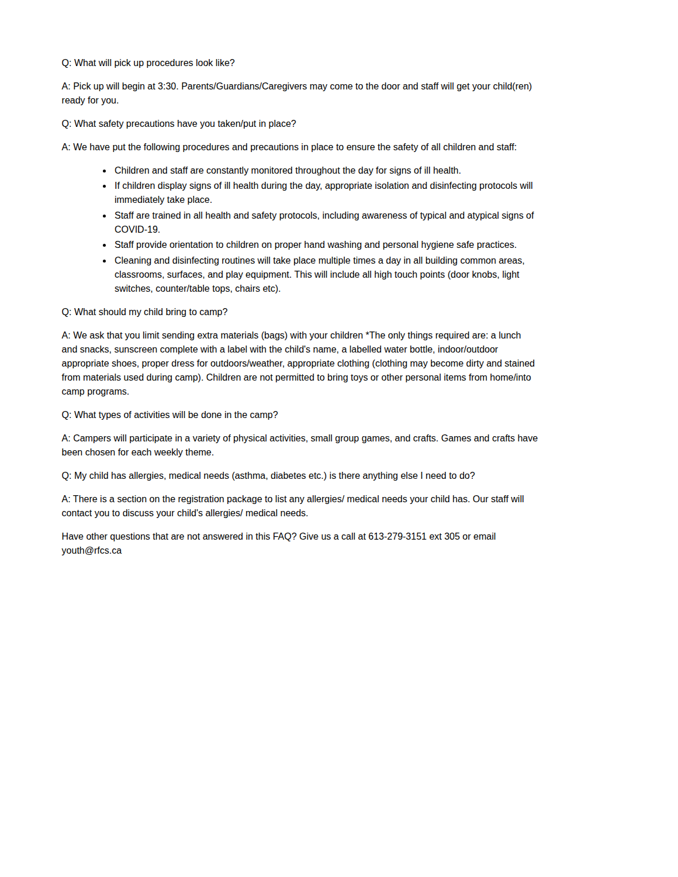Q: What will pick up procedures look like?
A: Pick up will begin at 3:30. Parents/Guardians/Caregivers may come to the door and staff will get your child(ren) ready for you.
Q: What safety precautions have you taken/put in place?
A: We have put the following procedures and precautions in place to ensure the safety of all children and staff:
Children and staff are constantly monitored throughout the day for signs of ill health.
If children display signs of ill health during the day, appropriate isolation and disinfecting protocols will immediately take place.
Staff are trained in all health and safety protocols, including awareness of typical and atypical signs of COVID-19.
Staff provide orientation to children on proper hand washing and personal hygiene safe practices.
Cleaning and disinfecting routines will take place multiple times a day in all building common areas, classrooms, surfaces, and play equipment. This will include all high touch points (door knobs, light switches, counter/table tops, chairs etc).
Q: What should my child bring to camp?
A: We ask that you limit sending extra materials (bags) with your children *The only things required are: a lunch and snacks, sunscreen complete with a label with the child's name, a labelled water bottle, indoor/outdoor appropriate shoes, proper dress for outdoors/weather, appropriate clothing (clothing may become dirty and stained from materials used during camp). Children are not permitted to bring toys or other personal items from home/into camp programs.
Q: What types of activities will be done in the camp?
A: Campers will participate in a variety of physical activities, small group games, and crafts. Games and crafts have been chosen for each weekly theme.
Q: My child has allergies, medical needs (asthma, diabetes etc.) is there anything else I need to do?
A: There is a section on the registration package to list any allergies/ medical needs your child has. Our staff will contact you to discuss your child's allergies/ medical needs.
Have other questions that are not answered in this FAQ? Give us a call at 613-279-3151 ext 305 or email youth@rfcs.ca